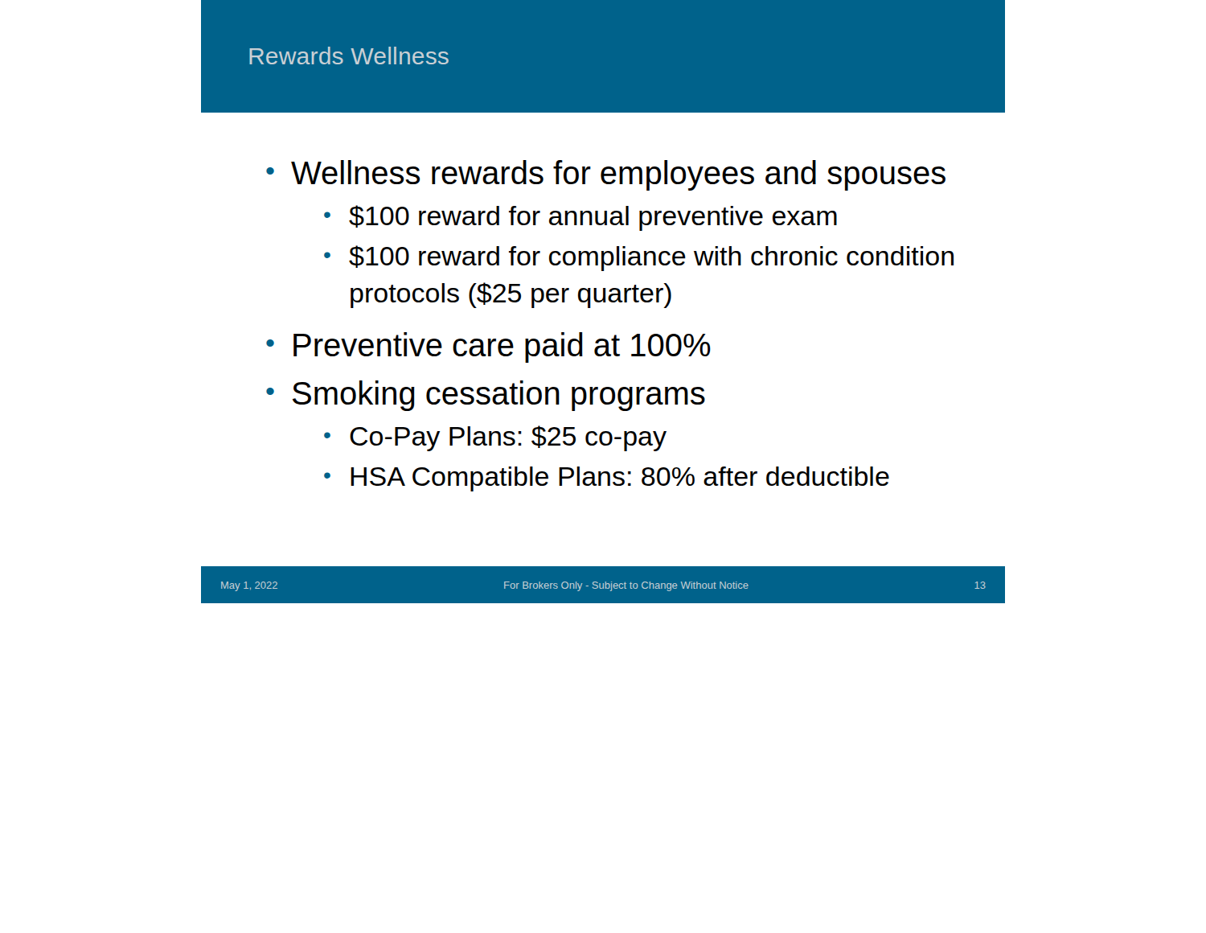Rewards Wellness
Wellness rewards for employees and spouses
$100 reward for annual preventive exam
$100 reward for compliance with chronic condition protocols ($25 per quarter)
Preventive care paid at 100%
Smoking cessation programs
Co-Pay Plans: $25 co-pay
HSA Compatible Plans: 80% after deductible
May 1, 2022 For Brokers Only - Subject to Change Without Notice 13